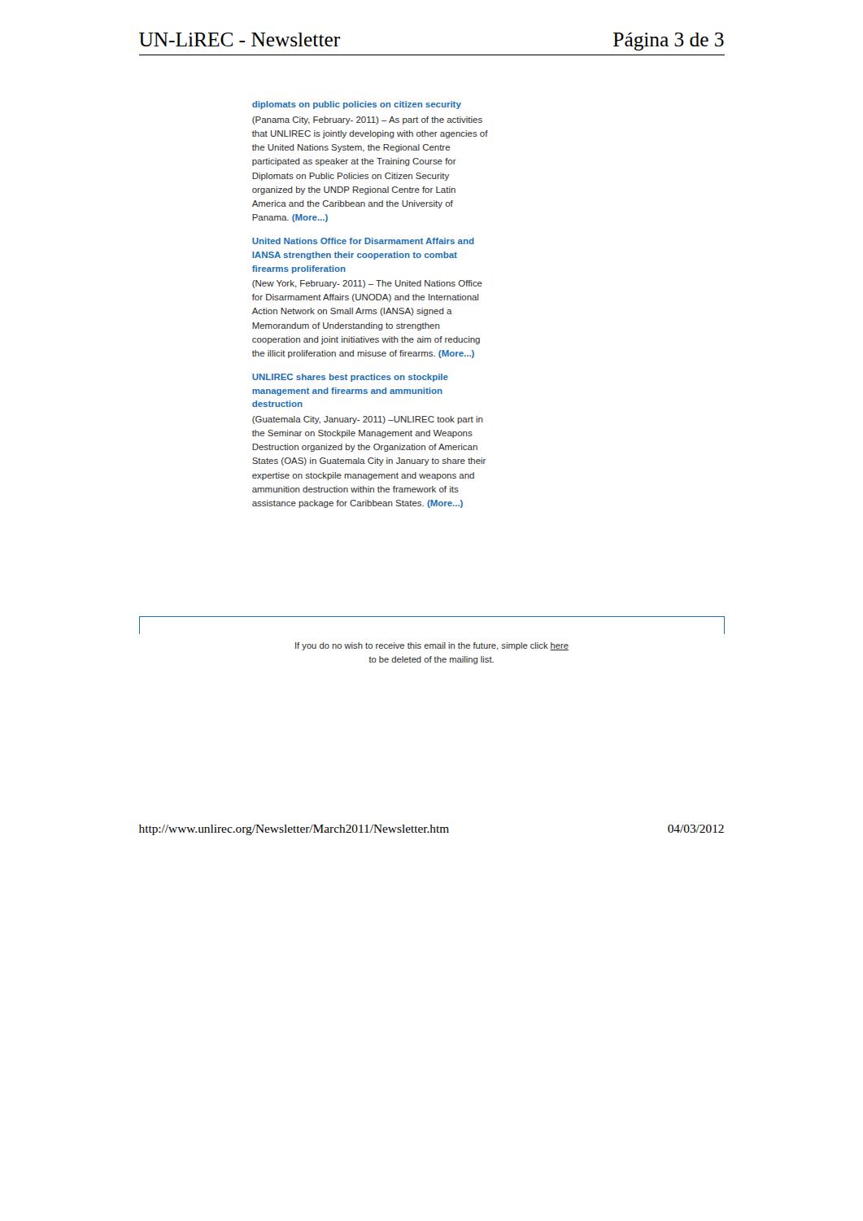UN-LiREC - Newsletter
Página 3 de 3
diplomats on public policies on citizen security
(Panama City, February- 2011) – As part of the activities that UNLIREC is jointly developing with other agencies of the United Nations System, the Regional Centre participated as speaker at the Training Course for Diplomats on Public Policies on Citizen Security organized by the UNDP Regional Centre for Latin America and the Caribbean and the University of Panama. (More...)
United Nations Office for Disarmament Affairs and IANSA strengthen their cooperation to combat firearms proliferation
(New York, February- 2011) – The United Nations Office for Disarmament Affairs (UNODA) and the International Action Network on Small Arms (IANSA) signed a Memorandum of Understanding to strengthen cooperation and joint initiatives with the aim of reducing the illicit proliferation and misuse of firearms. (More...)
UNLIREC shares best practices on stockpile management and firearms and ammunition destruction
(Guatemala City, January- 2011) –UNLIREC took part in the Seminar on Stockpile Management and Weapons Destruction organized by the Organization of American States (OAS) in Guatemala City in January to share their expertise on stockpile management and weapons and ammunition destruction within the framework of its assistance package for Caribbean States. (More...)
If you do no wish to receive this email in the future, simple click here
to be deleted of the mailing list.
http://www.unlirec.org/Newsletter/March2011/Newsletter.htm
04/03/2012